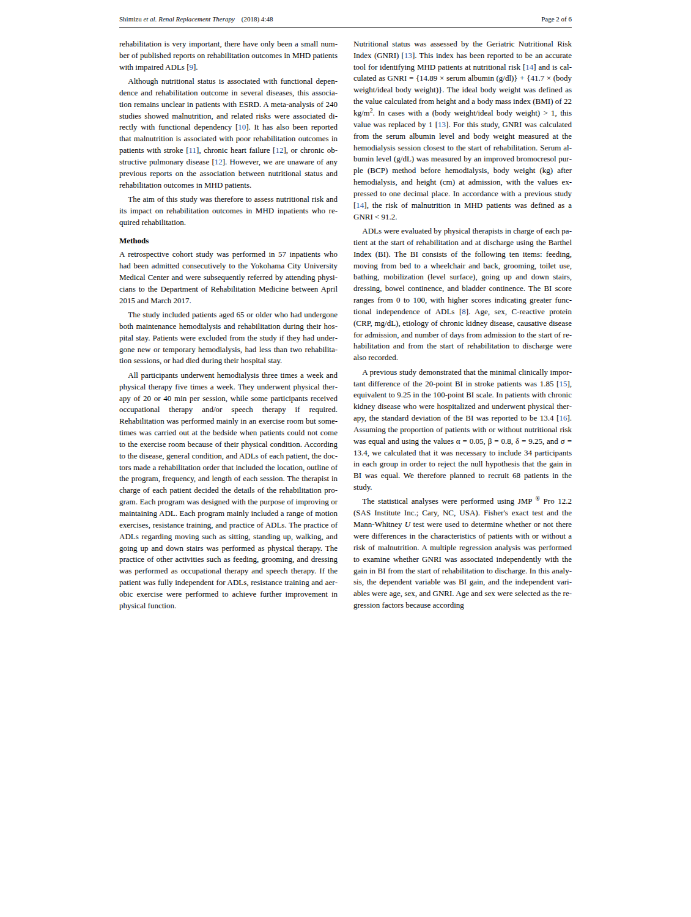Shimizu et al. Renal Replacement Therapy (2018) 4:48
Page 2 of 6
rehabilitation is very important, there have only been a small number of published reports on rehabilitation outcomes in MHD patients with impaired ADLs [9].
Although nutritional status is associated with functional dependence and rehabilitation outcome in several diseases, this association remains unclear in patients with ESRD. A meta-analysis of 240 studies showed malnutrition, and related risks were associated directly with functional dependency [10]. It has also been reported that malnutrition is associated with poor rehabilitation outcomes in patients with stroke [11], chronic heart failure [12], or chronic obstructive pulmonary disease [12]. However, we are unaware of any previous reports on the association between nutritional status and rehabilitation outcomes in MHD patients.
The aim of this study was therefore to assess nutritional risk and its impact on rehabilitation outcomes in MHD inpatients who required rehabilitation.
Methods
A retrospective cohort study was performed in 57 inpatients who had been admitted consecutively to the Yokohama City University Medical Center and were subsequently referred by attending physicians to the Department of Rehabilitation Medicine between April 2015 and March 2017.
The study included patients aged 65 or older who had undergone both maintenance hemodialysis and rehabilitation during their hospital stay. Patients were excluded from the study if they had undergone new or temporary hemodialysis, had less than two rehabilitation sessions, or had died during their hospital stay.
All participants underwent hemodialysis three times a week and physical therapy five times a week. They underwent physical therapy of 20 or 40 min per session, while some participants received occupational therapy and/or speech therapy if required. Rehabilitation was performed mainly in an exercise room but sometimes was carried out at the bedside when patients could not come to the exercise room because of their physical condition. According to the disease, general condition, and ADLs of each patient, the doctors made a rehabilitation order that included the location, outline of the program, frequency, and length of each session. The therapist in charge of each patient decided the details of the rehabilitation program. Each program was designed with the purpose of improving or maintaining ADL. Each program mainly included a range of motion exercises, resistance training, and practice of ADLs. The practice of ADLs regarding moving such as sitting, standing up, walking, and going up and down stairs was performed as physical therapy. The practice of other activities such as feeding, grooming, and dressing was performed as occupational therapy and speech therapy. If the patient was fully independent for ADLs, resistance training and aerobic exercise were performed to achieve further improvement in physical function.
Nutritional status was assessed by the Geriatric Nutritional Risk Index (GNRI) [13]. This index has been reported to be an accurate tool for identifying MHD patients at nutritional risk [14] and is calculated as GNRI = {14.89 × serum albumin (g/dl)} + {41.7 × (body weight/ideal body weight)}. The ideal body weight was defined as the value calculated from height and a body mass index (BMI) of 22 kg/m2. In cases with a (body weight/ideal body weight) > 1, this value was replaced by 1 [13]. For this study, GNRI was calculated from the serum albumin level and body weight measured at the hemodialysis session closest to the start of rehabilitation. Serum albumin level (g/dL) was measured by an improved bromocresol purple (BCP) method before hemodialysis, body weight (kg) after hemodialysis, and height (cm) at admission, with the values expressed to one decimal place. In accordance with a previous study [14], the risk of malnutrition in MHD patients was defined as a GNRI < 91.2.
ADLs were evaluated by physical therapists in charge of each patient at the start of rehabilitation and at discharge using the Barthel Index (BI). The BI consists of the following ten items: feeding, moving from bed to a wheelchair and back, grooming, toilet use, bathing, mobilization (level surface), going up and down stairs, dressing, bowel continence, and bladder continence. The BI score ranges from 0 to 100, with higher scores indicating greater functional independence of ADLs [8]. Age, sex, C-reactive protein (CRP, mg/dL), etiology of chronic kidney disease, causative disease for admission, and number of days from admission to the start of rehabilitation and from the start of rehabilitation to discharge were also recorded.
A previous study demonstrated that the minimal clinically important difference of the 20-point BI in stroke patients was 1.85 [15], equivalent to 9.25 in the 100-point BI scale. In patients with chronic kidney disease who were hospitalized and underwent physical therapy, the standard deviation of the BI was reported to be 13.4 [16]. Assuming the proportion of patients with or without nutritional risk was equal and using the values α = 0.05, β = 0.8, δ = 9.25, and σ = 13.4, we calculated that it was necessary to include 34 participants in each group in order to reject the null hypothesis that the gain in BI was equal. We therefore planned to recruit 68 patients in the study.
The statistical analyses were performed using JMP ® Pro 12.2 (SAS Institute Inc.; Cary, NC, USA). Fisher's exact test and the Mann-Whitney U test were used to determine whether or not there were differences in the characteristics of patients with or without a risk of malnutrition. A multiple regression analysis was performed to examine whether GNRI was associated independently with the gain in BI from the start of rehabilitation to discharge. In this analysis, the dependent variable was BI gain, and the independent variables were age, sex, and GNRI. Age and sex were selected as the regression factors because according